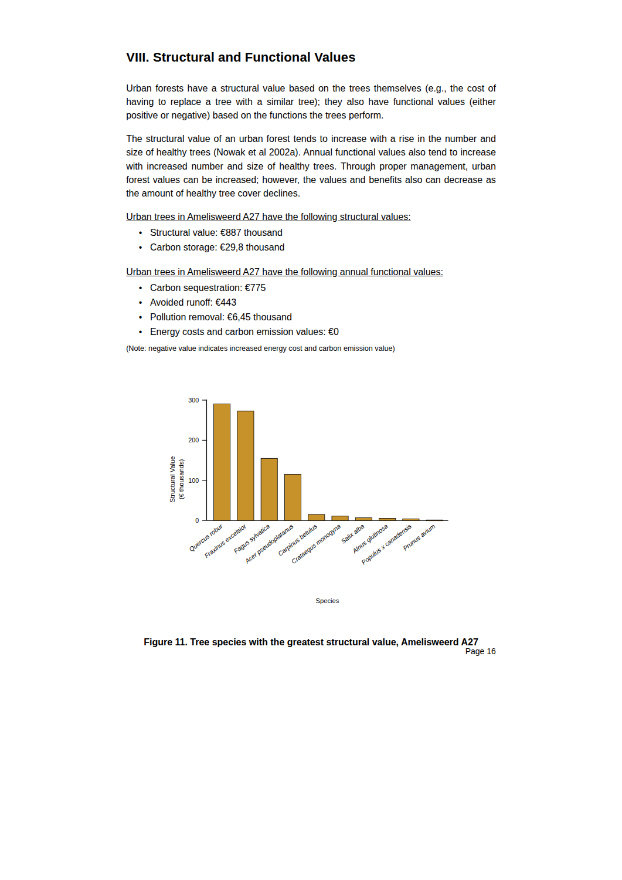VIII. Structural and Functional Values
Urban forests have a structural value based on the trees themselves (e.g., the cost of having to replace a tree with a similar tree); they also have functional values (either positive or negative) based on the functions the trees perform.
The structural value of an urban forest tends to increase with a rise in the number and size of healthy trees (Nowak et al 2002a). Annual functional values also tend to increase with increased number and size of healthy trees. Through proper management, urban forest values can be increased; however, the values and benefits also can decrease as the amount of healthy tree cover declines.
Urban trees in Amelisweerd A27 have the following structural values:
Structural value: €887 thousand
Carbon storage: €29,8 thousand
Urban trees in Amelisweerd A27 have the following annual functional values:
Carbon sequestration: €775
Avoided runoff: €443
Pollution removal: €6,45 thousand
Energy costs and carbon emission values: €0
(Note: negative value indicates increased energy cost and carbon emission value)
0 100 200 300 Structural Value (€ thousands) Quercus robur Fraxinus excelsior Fagus sylvatica Acer pseudoplatanus Carpinus betulus Crataegus monogyna Salix alba Alnus glutinosa Populus x canadensis Prunus avium Species
Figure 11. Tree species with the greatest structural value, Amelisweerd A27
Page 16